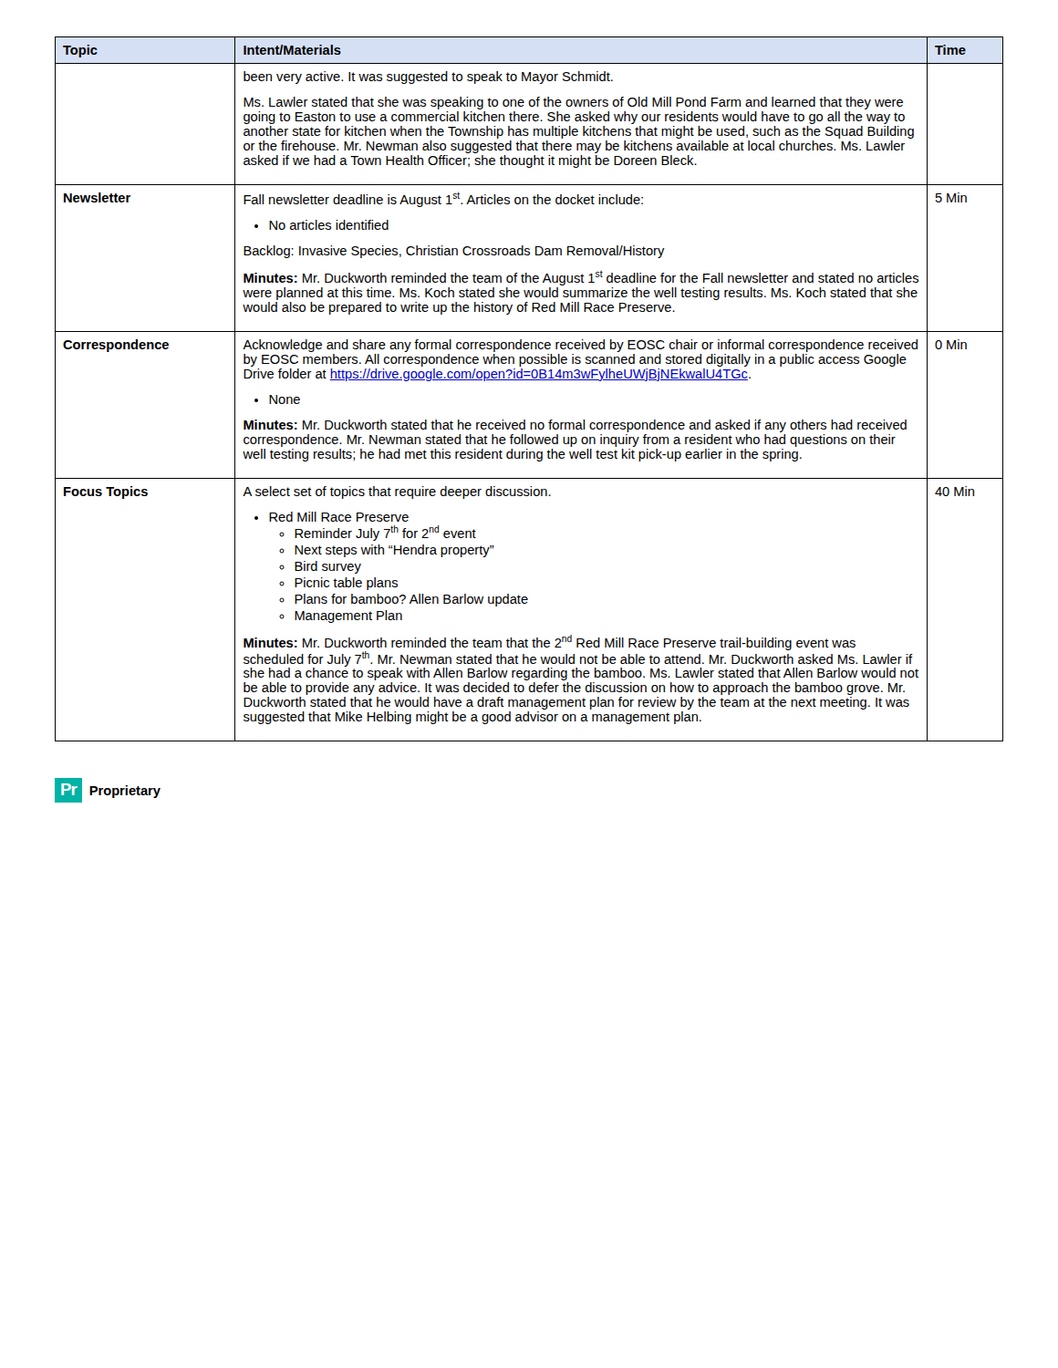| Topic | Intent/Materials | Time |
| --- | --- | --- |
| | been very active. It was suggested to speak to Mayor Schmidt. Ms. Lawler stated that she was speaking to one of the owners of Old Mill Pond Farm and learned that they were going to Easton to use a commercial kitchen there. She asked why our residents would have to go all the way to another state for kitchen when the Township has multiple kitchens that might be used, such as the Squad Building or the firehouse. Mr. Newman also suggested that there may be kitchens available at local churches. Ms. Lawler asked if we had a Town Health Officer; she thought it might be Doreen Bleck. | |
| Newsletter | Fall newsletter deadline is August 1 st . Articles on the docket include: No articles identified Backlog: Invasive Species, Christian Crossroads Dam Removal/History Minutes: Mr. Duckworth reminded the team of the August 1 st deadline for the Fall newsletter and stated no articles were planned at this time. Ms. Koch stated she would summarize the well testing results. Ms. Koch stated that she would also be prepared to write up the history of Red Mill Race Preserve. | 5 Min |
| Correspondence | Acknowledge and share any formal correspondence received by EOSC chair or informal correspondence received by EOSC members. All correspondence when possible is scanned and stored digitally in a public access Google Drive folder at https://drive.google.com/open?id=0B14m3wFylheUWjBjNEkwalU4TGc . None Minutes: Mr. Duckworth stated that he received no formal correspondence and asked if any others had received correspondence. Mr. Newman stated that he followed up on inquiry from a resident who had questions on their well testing results; he had met this resident during the well test kit pick-up earlier in the spring. | 0 Min |
| Focus Topics | A select set of topics that require deeper discussion. Red Mill Race Preserve Reminder July 7 th for 2 nd event Next steps with “Hendra property” Bird survey Picnic table plans Plans for bamboo? Allen Barlow update Management Plan Minutes: Mr. Duckworth reminded the team that the 2 nd Red Mill Race Preserve trail-building event was scheduled for July 7 th . Mr. Newman stated that he would not be able to attend. Mr. Duckworth asked Ms. Lawler if she had a chance to speak with Allen Barlow regarding the bamboo. Ms. Lawler stated that Allen Barlow would not be able to provide any advice. It was decided to defer the discussion on how to approach the bamboo grove. Mr. Duckworth stated that he would have a draft management plan for review by the team at the next meeting. It was suggested that Mike Helbing might be a good advisor on a management plan. | 40 Min |
Pr Proprietary